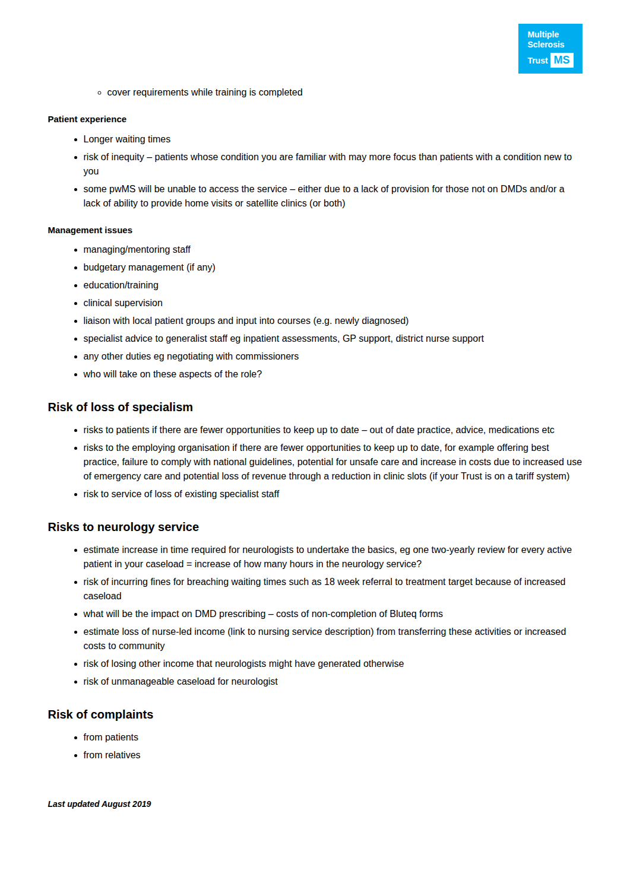Multiple
Sclerosis
Trust
MS
cover requirements while training is completed
Patient experience
Longer waiting times
risk of inequity – patients whose condition you are familiar with may more focus than patients with a condition new to you
some pwMS will be unable to access the service – either due to a lack of provision for those not on DMDs and/or a lack of ability to provide home visits or satellite clinics (or both)
Management issues
managing/mentoring staff
budgetary management (if any)
education/training
clinical supervision
liaison with local patient groups and input into courses (e.g. newly diagnosed)
specialist advice to generalist staff eg inpatient assessments, GP support, district nurse support
any other duties eg negotiating with commissioners
who will take on these aspects of the role?
Risk of loss of specialism
risks to patients if there are fewer opportunities to keep up to date – out of date practice, advice, medications etc
risks to the employing organisation if there are fewer opportunities to keep up to date, for example offering best practice, failure to comply with national guidelines, potential for unsafe care and increase in costs due to increased use of emergency care and potential loss of revenue through a reduction in clinic slots (if your Trust is on a tariff system)
risk to service of loss of existing specialist staff
Risks to neurology service
estimate increase in time required for neurologists to undertake the basics, eg one two-yearly review for every active patient in your caseload = increase of how many hours in the neurology service?
risk of incurring fines for breaching waiting times such as 18 week referral to treatment target because of increased caseload
what will be the impact on DMD prescribing – costs of non-completion of Bluteq forms
estimate loss of nurse-led income (link to nursing service description) from transferring these activities or increased costs to community
risk of losing other income that neurologists might have generated otherwise
risk of unmanageable caseload for neurologist
Risk of complaints
from patients
from relatives
Last updated August 2019